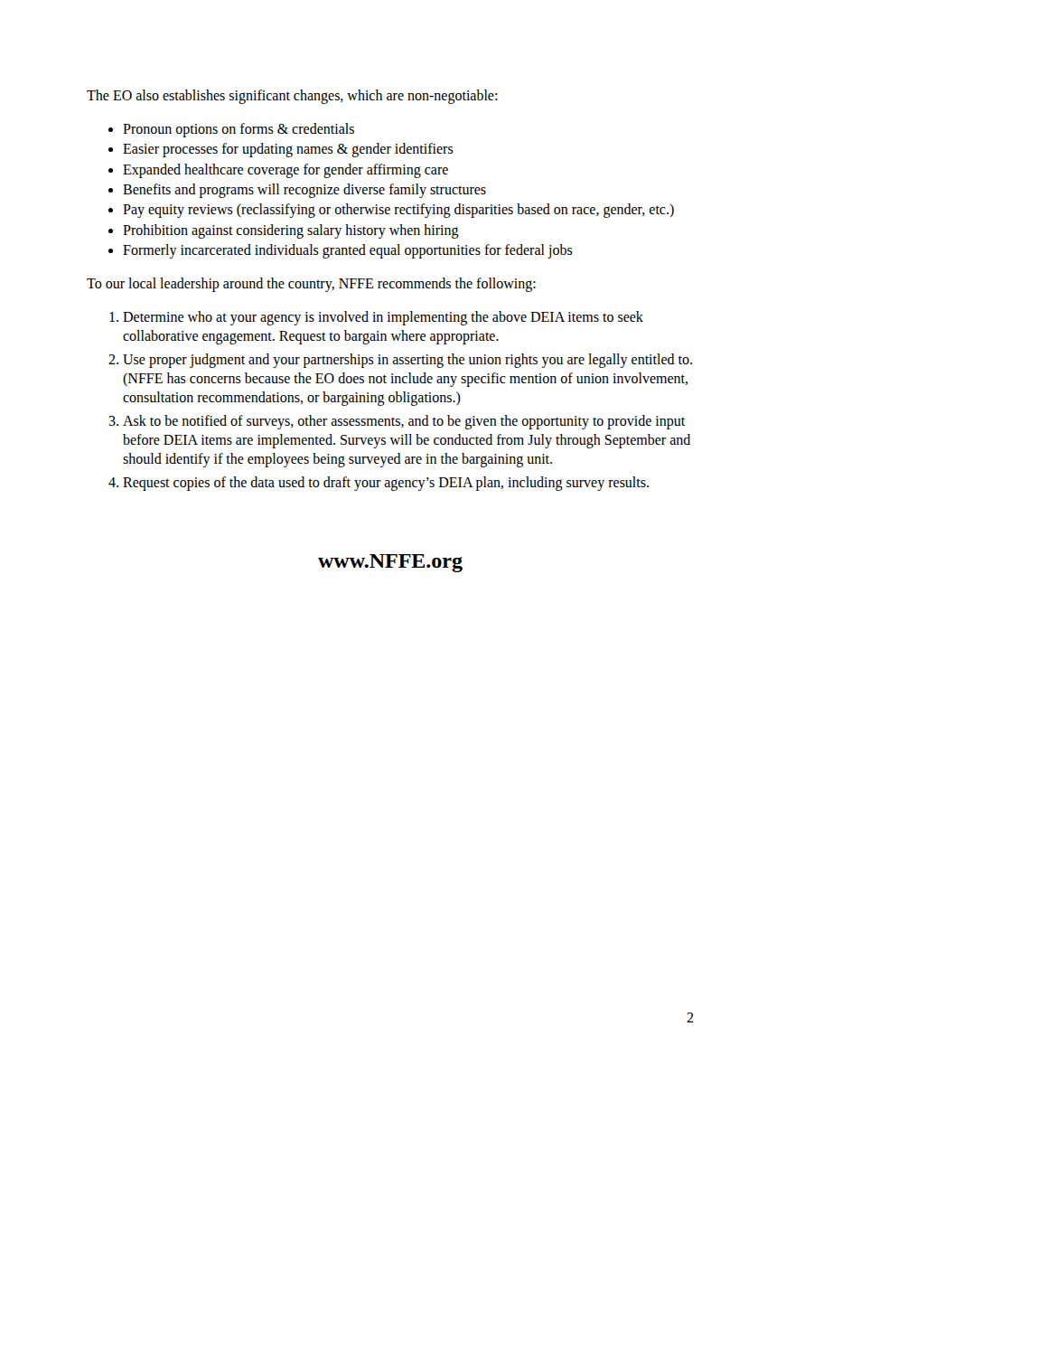The EO also establishes significant changes, which are non-negotiable:
Pronoun options on forms & credentials
Easier processes for updating names & gender identifiers
Expanded healthcare coverage for gender affirming care
Benefits and programs will recognize diverse family structures
Pay equity reviews (reclassifying or otherwise rectifying disparities based on race, gender, etc.)
Prohibition against considering salary history when hiring
Formerly incarcerated individuals granted equal opportunities for federal jobs
To our local leadership around the country, NFFE recommends the following:
Determine who at your agency is involved in implementing the above DEIA items to seek collaborative engagement. Request to bargain where appropriate.
Use proper judgment and your partnerships in asserting the union rights you are legally entitled to. (NFFE has concerns because the EO does not include any specific mention of union involvement, consultation recommendations, or bargaining obligations.)
Ask to be notified of surveys, other assessments, and to be given the opportunity to provide input before DEIA items are implemented. Surveys will be conducted from July through September and should identify if the employees being surveyed are in the bargaining unit.
Request copies of the data used to draft your agency’s DEIA plan, including survey results.
www.NFFE.org
2